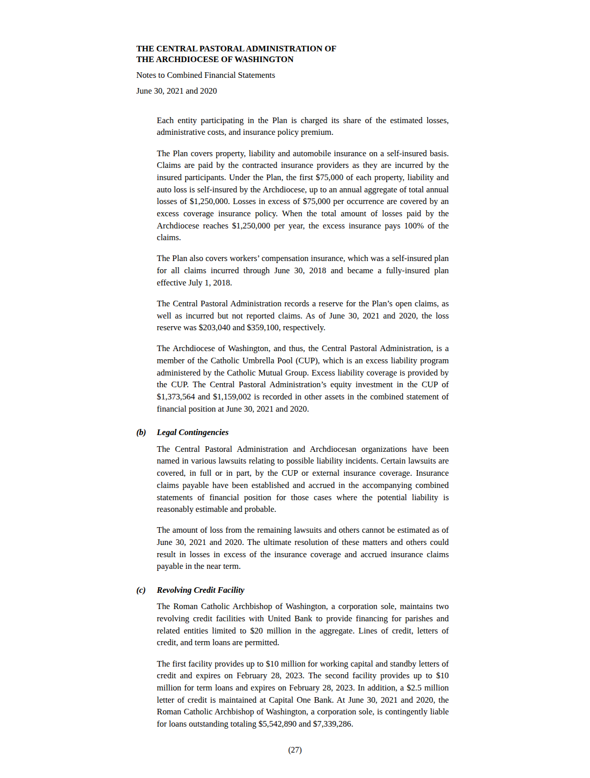The Central Pastoral Administration of
The Archdiocese of Washington
Notes to Combined Financial Statements
June 30, 2021 and 2020
Each entity participating in the Plan is charged its share of the estimated losses, administrative costs, and insurance policy premium.
The Plan covers property, liability and automobile insurance on a self-insured basis. Claims are paid by the contracted insurance providers as they are incurred by the insured participants. Under the Plan, the first $75,000 of each property, liability and auto loss is self-insured by the Archdiocese, up to an annual aggregate of total annual losses of $1,250,000. Losses in excess of $75,000 per occurrence are covered by an excess coverage insurance policy. When the total amount of losses paid by the Archdiocese reaches $1,250,000 per year, the excess insurance pays 100% of the claims.
The Plan also covers workers’ compensation insurance, which was a self-insured plan for all claims incurred through June 30, 2018 and became a fully-insured plan effective July 1, 2018.
The Central Pastoral Administration records a reserve for the Plan’s open claims, as well as incurred but not reported claims. As of June 30, 2021 and 2020, the loss reserve was $203,040 and $359,100, respectively.
The Archdiocese of Washington, and thus, the Central Pastoral Administration, is a member of the Catholic Umbrella Pool (CUP), which is an excess liability program administered by the Catholic Mutual Group. Excess liability coverage is provided by the CUP. The Central Pastoral Administration’s equity investment in the CUP of $1,373,564 and $1,159,002 is recorded in other assets in the combined statement of financial position at June 30, 2021 and 2020.
(b) Legal Contingencies
The Central Pastoral Administration and Archdiocesan organizations have been named in various lawsuits relating to possible liability incidents. Certain lawsuits are covered, in full or in part, by the CUP or external insurance coverage. Insurance claims payable have been established and accrued in the accompanying combined statements of financial position for those cases where the potential liability is reasonably estimable and probable.
The amount of loss from the remaining lawsuits and others cannot be estimated as of June 30, 2021 and 2020. The ultimate resolution of these matters and others could result in losses in excess of the insurance coverage and accrued insurance claims payable in the near term.
(c) Revolving Credit Facility
The Roman Catholic Archbishop of Washington, a corporation sole, maintains two revolving credit facilities with United Bank to provide financing for parishes and related entities limited to $20 million in the aggregate. Lines of credit, letters of credit, and term loans are permitted.
The first facility provides up to $10 million for working capital and standby letters of credit and expires on February 28, 2023. The second facility provides up to $10 million for term loans and expires on February 28, 2023. In addition, a $2.5 million letter of credit is maintained at Capital One Bank. At June 30, 2021 and 2020, the Roman Catholic Archbishop of Washington, a corporation sole, is contingently liable for loans outstanding totaling $5,542,890 and $7,339,286.
(27)